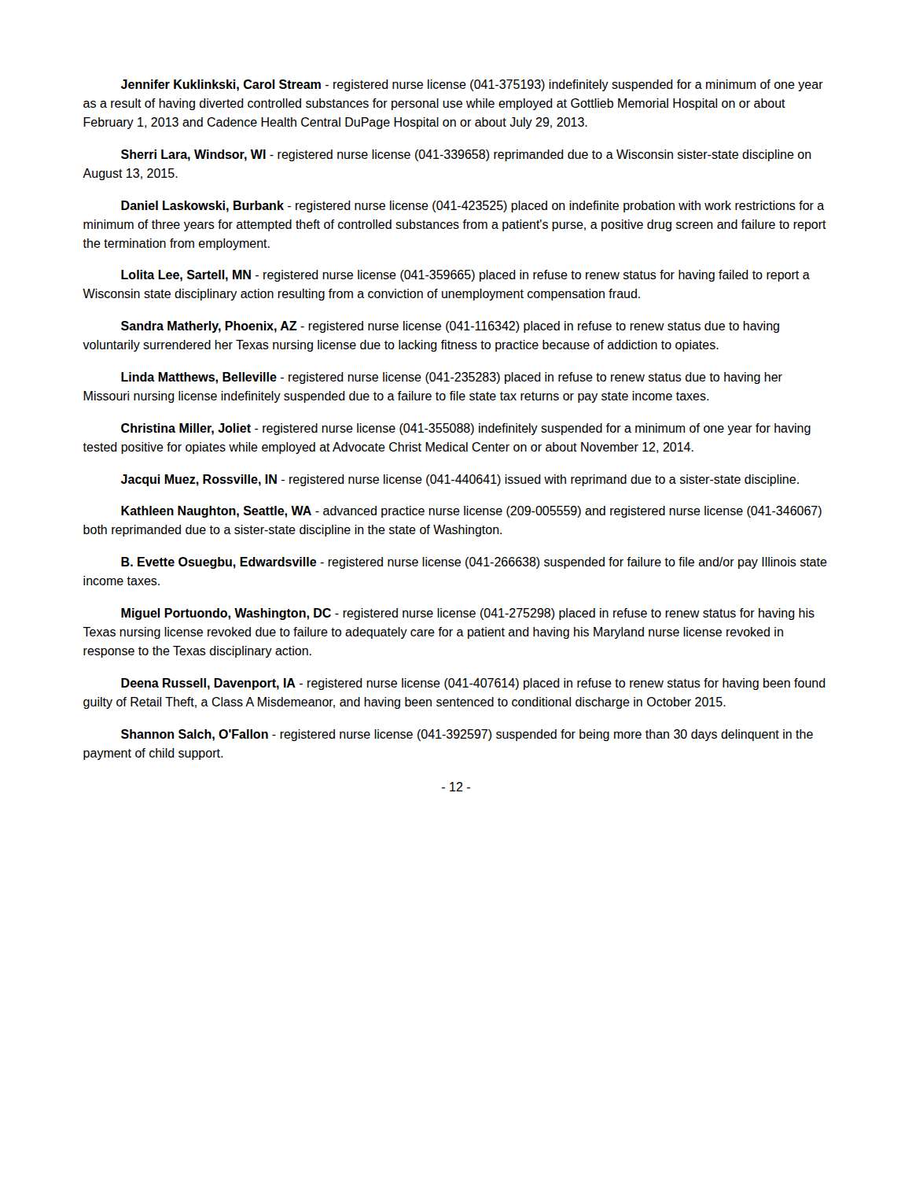Jennifer Kuklinkski, Carol Stream - registered nurse license (041-375193) indefinitely suspended for a minimum of one year as a result of having diverted controlled substances for personal use while employed at Gottlieb Memorial Hospital on or about February 1, 2013 and Cadence Health Central DuPage Hospital on or about July 29, 2013.
Sherri Lara, Windsor, WI - registered nurse license (041-339658) reprimanded due to a Wisconsin sister-state discipline on August 13, 2015.
Daniel Laskowski, Burbank - registered nurse license (041-423525) placed on indefinite probation with work restrictions for a minimum of three years for attempted theft of controlled substances from a patient's purse, a positive drug screen and failure to report the termination from employment.
Lolita Lee, Sartell, MN - registered nurse license (041-359665) placed in refuse to renew status for having failed to report a Wisconsin state disciplinary action resulting from a conviction of unemployment compensation fraud.
Sandra Matherly, Phoenix, AZ - registered nurse license (041-116342) placed in refuse to renew status due to having voluntarily surrendered her Texas nursing license due to lacking fitness to practice because of addiction to opiates.
Linda Matthews, Belleville - registered nurse license (041-235283) placed in refuse to renew status due to having her Missouri nursing license indefinitely suspended due to a failure to file state tax returns or pay state income taxes.
Christina Miller, Joliet - registered nurse license (041-355088) indefinitely suspended for a minimum of one year for having tested positive for opiates while employed at Advocate Christ Medical Center on or about November 12, 2014.
Jacqui Muez, Rossville, IN - registered nurse license (041-440641) issued with reprimand due to a sister-state discipline.
Kathleen Naughton, Seattle, WA - advanced practice nurse license (209-005559) and registered nurse license (041-346067) both reprimanded due to a sister-state discipline in the state of Washington.
B. Evette Osuegbu, Edwardsville - registered nurse license (041-266638) suspended for failure to file and/or pay Illinois state income taxes.
Miguel Portuondo, Washington, DC - registered nurse license (041-275298) placed in refuse to renew status for having his Texas nursing license revoked due to failure to adequately care for a patient and having his Maryland nurse license revoked in response to the Texas disciplinary action.
Deena Russell, Davenport, IA - registered nurse license (041-407614) placed in refuse to renew status for having been found guilty of Retail Theft, a Class A Misdemeanor, and having been sentenced to conditional discharge in October 2015.
Shannon Salch, O'Fallon - registered nurse license (041-392597) suspended for being more than 30 days delinquent in the payment of child support.
- 12 -